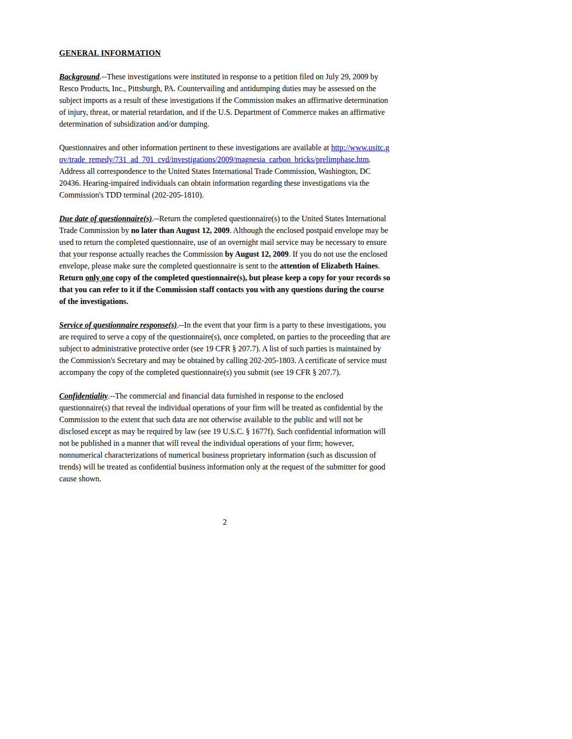GENERAL INFORMATION
Background.--These investigations were instituted in response to a petition filed on July 29, 2009 by Resco Products, Inc., Pittsburgh, PA. Countervailing and antidumping duties may be assessed on the subject imports as a result of these investigations if the Commission makes an affirmative determination of injury, threat, or material retardation, and if the U.S. Department of Commerce makes an affirmative determination of subsidization and/or dumping.
Questionnaires and other information pertinent to these investigations are available at http://www.usitc.gov/trade_remedy/731_ad_701_cvd/investigations/2009/magnesia_carbon_bricks/prelimphase.htm. Address all correspondence to the United States International Trade Commission, Washington, DC 20436. Hearing-impaired individuals can obtain information regarding these investigations via the Commission's TDD terminal (202-205-1810).
Due date of questionnaire(s).--Return the completed questionnaire(s) to the United States International Trade Commission by no later than August 12, 2009. Although the enclosed postpaid envelope may be used to return the completed questionnaire, use of an overnight mail service may be necessary to ensure that your response actually reaches the Commission by August 12, 2009. If you do not use the enclosed envelope, please make sure the completed questionnaire is sent to the attention of Elizabeth Haines. Return only one copy of the completed questionnaire(s), but please keep a copy for your records so that you can refer to it if the Commission staff contacts you with any questions during the course of the investigations.
Service of questionnaire response(s).--In the event that your firm is a party to these investigations, you are required to serve a copy of the questionnaire(s), once completed, on parties to the proceeding that are subject to administrative protective order (see 19 CFR § 207.7). A list of such parties is maintained by the Commission's Secretary and may be obtained by calling 202-205-1803. A certificate of service must accompany the copy of the completed questionnaire(s) you submit (see 19 CFR § 207.7).
Confidentiality.--The commercial and financial data furnished in response to the enclosed questionnaire(s) that reveal the individual operations of your firm will be treated as confidential by the Commission to the extent that such data are not otherwise available to the public and will not be disclosed except as may be required by law (see 19 U.S.C. § 1677f). Such confidential information will not be published in a manner that will reveal the individual operations of your firm; however, nonnumerical characterizations of numerical business proprietary information (such as discussion of trends) will be treated as confidential business information only at the request of the submitter for good cause shown.
2